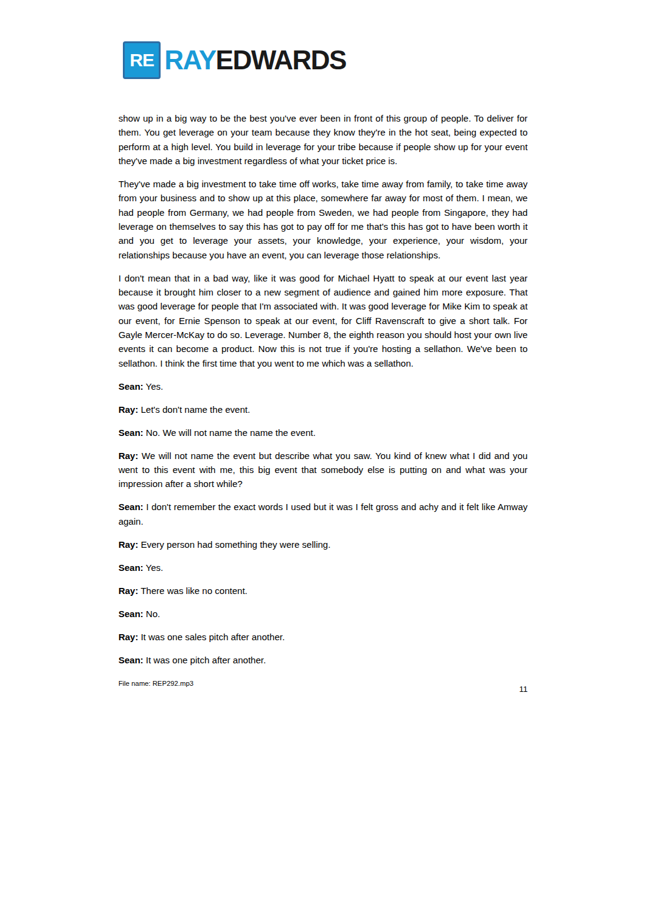RE
RAY EDWARDS
show up in a big way to be the best you've ever been in front of this group of people. To deliver for them. You get leverage on your team because they know they're in the hot seat, being expected to perform at a high level. You build in leverage for your tribe because if people show up for your event they've made a big investment regardless of what your ticket price is.
They've made a big investment to take time off works, take time away from family, to take time away from your business and to show up at this place, somewhere far away for most of them. I mean, we had people from Germany, we had people from Sweden, we had people from Singapore, they had leverage on themselves to say this has got to pay off for me that's this has got to have been worth it and you get to leverage your assets, your knowledge, your experience, your wisdom, your relationships because you have an event, you can leverage those relationships.
I don't mean that in a bad way, like it was good for Michael Hyatt to speak at our event last year because it brought him closer to a new segment of audience and gained him more exposure. That was good leverage for people that I'm associated with. It was good leverage for Mike Kim to speak at our event, for Ernie Spenson to speak at our event, for Cliff Ravenscraft to give a short talk. For Gayle Mercer-McKay to do so. Leverage. Number 8, the eighth reason you should host your own live events it can become a product. Now this is not true if you're hosting a sellathon. We've been to sellathon. I think the first time that you went to me which was a sellathon.
Sean: Yes.
Ray: Let's don't name the event.
Sean: No. We will not name the name the event.
Ray: We will not name the event but describe what you saw. You kind of knew what I did and you went to this event with me, this big event that somebody else is putting on and what was your impression after a short while?
Sean: I don't remember the exact words I used but it was I felt gross and achy and it felt like Amway again.
Ray: Every person had something they were selling.
Sean: Yes.
Ray: There was like no content.
Sean: No.
Ray: It was one sales pitch after another.
Sean: It was one pitch after another.
File name: REP292.mp3
11